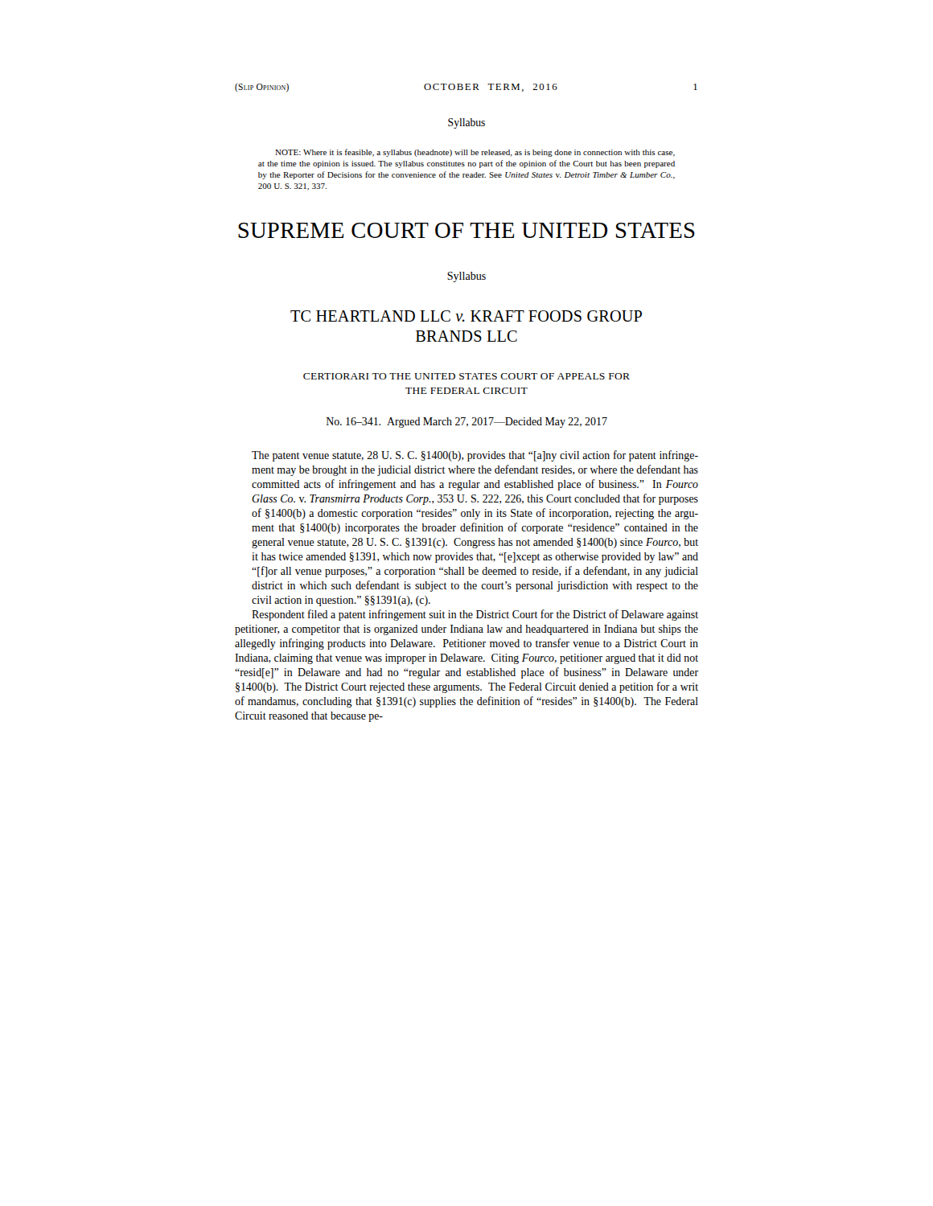(Slip Opinion) OCTOBER TERM, 2016 1
Syllabus
NOTE: Where it is feasible, a syllabus (headnote) will be released, as is being done in connection with this case, at the time the opinion is issued. The syllabus constitutes no part of the opinion of the Court but has been prepared by the Reporter of Decisions for the convenience of the reader. See United States v. Detroit Timber & Lumber Co., 200 U. S. 321, 337.
SUPREME COURT OF THE UNITED STATES
Syllabus
TC HEARTLAND LLC v. KRAFT FOODS GROUP
BRANDS LLC
CERTIORARI TO THE UNITED STATES COURT OF APPEALS FOR
THE FEDERAL CIRCUIT
No. 16–341. Argued March 27, 2017—Decided May 22, 2017
The patent venue statute, 28 U. S. C. §1400(b), provides that “[a]ny civil action for patent infringement may be brought in the judicial district where the defendant resides, or where the defendant has committed acts of infringement and has a regular and established place of business.” In Fourco Glass Co. v. Transmirra Products Corp., 353 U. S. 222, 226, this Court concluded that for purposes of §1400(b) a domestic corporation “resides” only in its State of incorpo­ration, rejecting the argument that §1400(b) incorporates the broader definition of corporate “residence” contained in the general venue statute, 28 U. S. C. §1391(c). Congress has not amended §1400(b) since Fourco, but it has twice amended §1391, which now provides that, “[e]xcept as otherwise provided by law” and “[f]or all venue pur­poses,” a corporation “shall be deemed to reside, if a defendant, in any judicial district in which such defendant is subject to the court’s personal jurisdiction with respect to the civil action in question.” §§1391(a), (c).
Respondent filed a patent infringement suit in the District Court for the District of Delaware against petitioner, a competitor that is organized under Indiana law and headquartered in Indiana but ships the allegedly infringing products into Delaware. Petitioner moved to transfer venue to a District Court in Indiana, claiming that venue was improper in Delaware. Citing Fourco, petitioner argued that it did not “resid[e]” in Delaware and had no “regular and established place of business” in Delaware under §1400(b). The District Court re­jected these arguments. The Federal Circuit denied a petition for a writ of mandamus, concluding that §1391(c) supplies the definition of “resides” in §1400(b). The Federal Circuit reasoned that because pe-